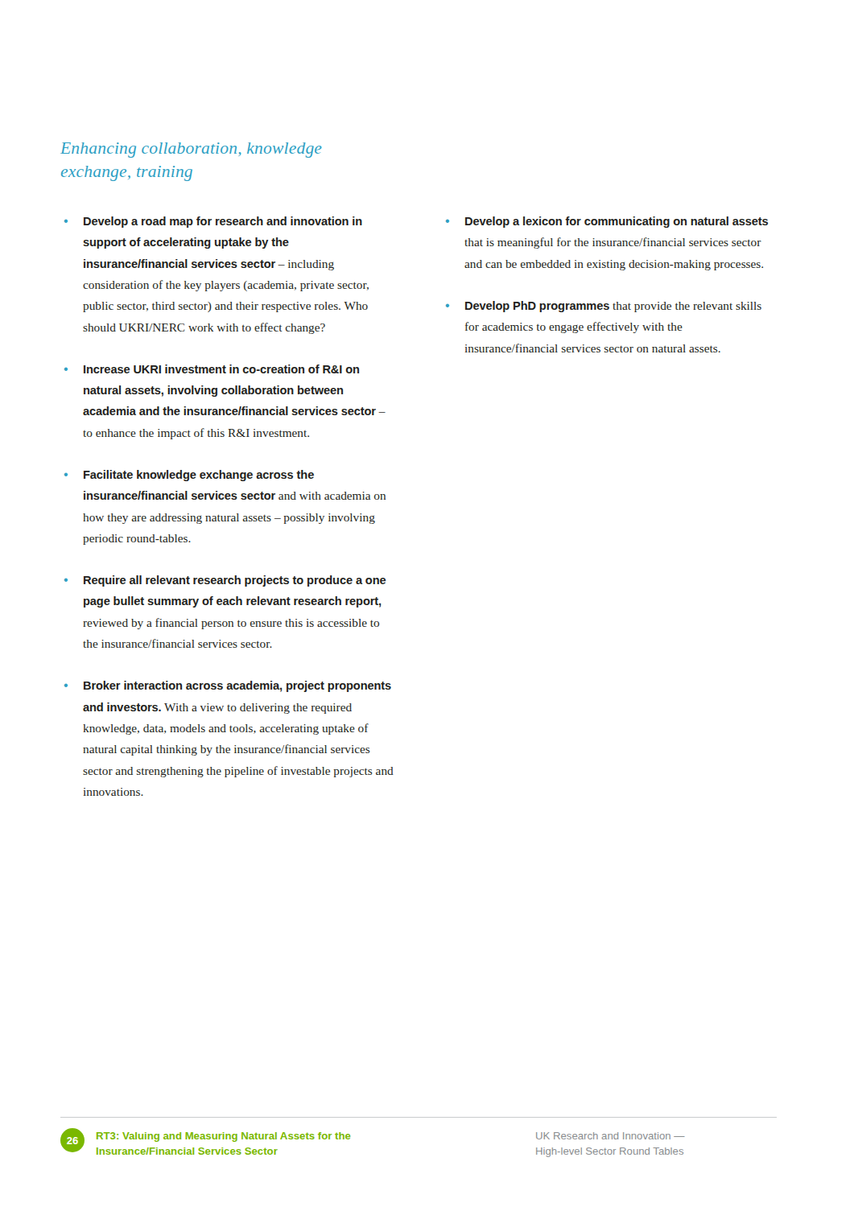Enhancing collaboration, knowledge
exchange, training
Develop a road map for research and innovation in support of accelerating uptake by the insurance/financial services sector – including consideration of the key players (academia, private sector, public sector, third sector) and their respective roles. Who should UKRI/NERC work with to effect change?
Increase UKRI investment in co-creation of R&I on natural assets, involving collaboration between academia and the insurance/financial services sector – to enhance the impact of this R&I investment.
Facilitate knowledge exchange across the insurance/financial services sector and with academia on how they are addressing natural assets – possibly involving periodic round-tables.
Require all relevant research projects to produce a one page bullet summary of each relevant research report, reviewed by a financial person to ensure this is accessible to the insurance/financial services sector.
Broker interaction across academia, project proponents and investors. With a view to delivering the required knowledge, data, models and tools, accelerating uptake of natural capital thinking by the insurance/financial services sector and strengthening the pipeline of investable projects and innovations.
Develop a lexicon for communicating on natural assets that is meaningful for the insurance/financial services sector and can be embedded in existing decision-making processes.
Develop PhD programmes that provide the relevant skills for academics to engage effectively with the insurance/financial services sector on natural assets.
26
RT3: Valuing and Measuring Natural Assets for the
Insurance/Financial Services Sector
UK Research and Innovation —
High-level Sector Round Tables